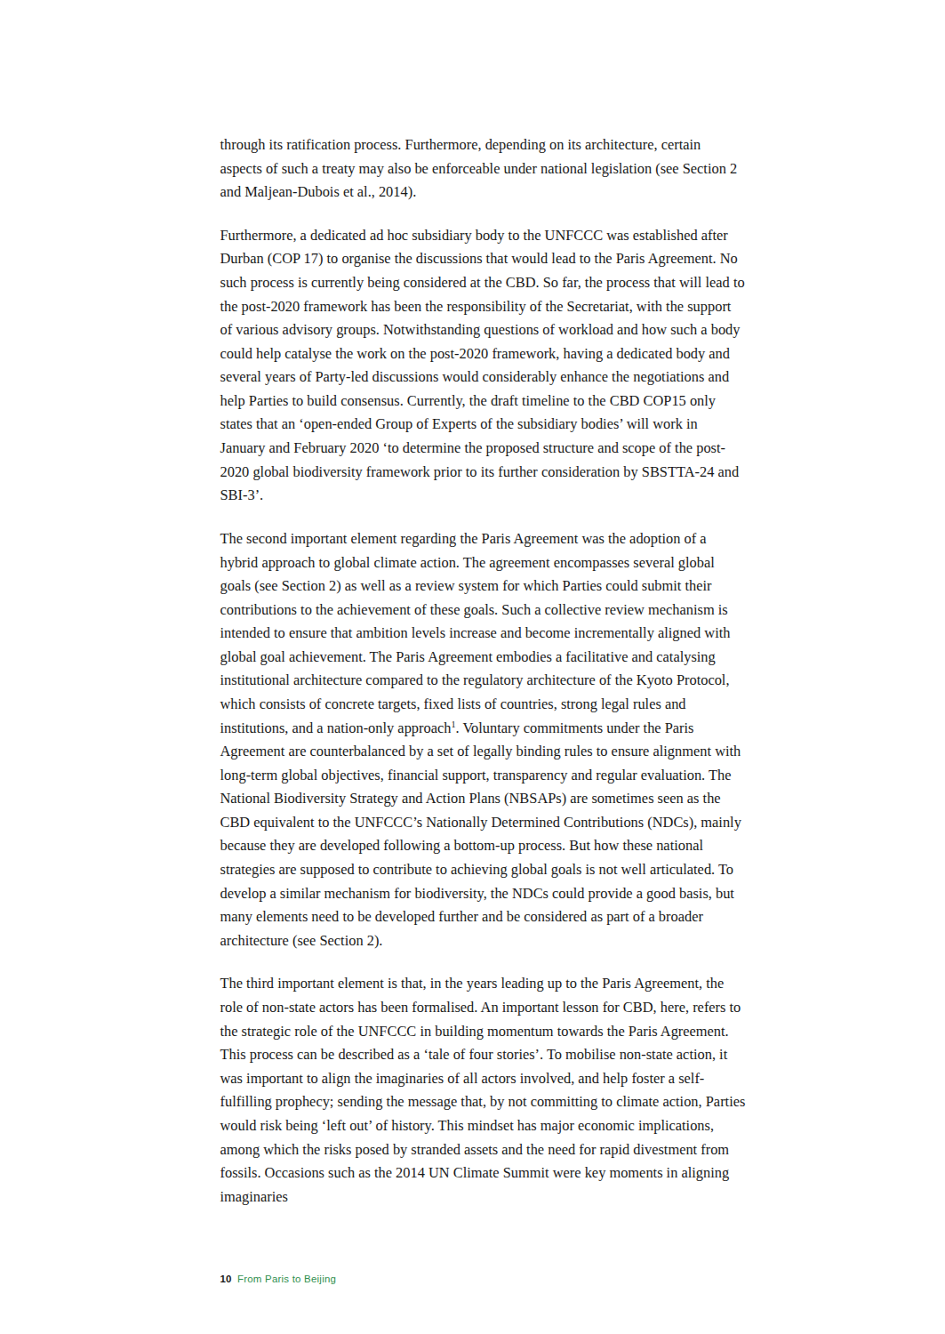through its ratification process. Furthermore, depending on its architecture, certain aspects of such a treaty may also be enforceable under national legislation (see Section 2 and Maljean-Dubois et al., 2014).
Furthermore, a dedicated ad hoc subsidiary body to the UNFCCC was established after Durban (COP 17) to organise the discussions that would lead to the Paris Agreement. No such process is currently being considered at the CBD. So far, the process that will lead to the post-2020 framework has been the responsibility of the Secretariat, with the support of various advisory groups. Notwithstanding questions of workload and how such a body could help catalyse the work on the post-2020 framework, having a dedicated body and several years of Party-led discussions would considerably enhance the negotiations and help Parties to build consensus. Currently, the draft timeline to the CBD COP15 only states that an ‘open-ended Group of Experts of the subsidiary bodies’ will work in January and February 2020 ‘to determine the proposed structure and scope of the post-2020 global biodiversity framework prior to its further consideration by SBSTTA-24 and SBI-3’.
The second important element regarding the Paris Agreement was the adoption of a hybrid approach to global climate action. The agreement encompasses several global goals (see Section 2) as well as a review system for which Parties could submit their contributions to the achievement of these goals. Such a collective review mechanism is intended to ensure that ambition levels increase and become incrementally aligned with global goal achievement. The Paris Agreement embodies a facilitative and catalysing institutional architecture compared to the regulatory architecture of the Kyoto Protocol, which consists of concrete targets, fixed lists of countries, strong legal rules and institutions, and a nation-only approach1. Voluntary commitments under the Paris Agreement are counterbalanced by a set of legally binding rules to ensure alignment with long-term global objectives, financial support, transparency and regular evaluation. The National Biodiversity Strategy and Action Plans (NBSAPs) are sometimes seen as the CBD equivalent to the UNFCCC’s Nationally Determined Contributions (NDCs), mainly because they are developed following a bottom-up process. But how these national strategies are supposed to contribute to achieving global goals is not well articulated. To develop a similar mechanism for biodiversity, the NDCs could provide a good basis, but many elements need to be developed further and be considered as part of a broader architecture (see Section 2).
The third important element is that, in the years leading up to the Paris Agreement, the role of non-state actors has been formalised. An important lesson for CBD, here, refers to the strategic role of the UNFCCC in building momentum towards the Paris Agreement. This process can be described as a ‘tale of four stories’. To mobilise non-state action, it was important to align the imaginaries of all actors involved, and help foster a self-fulfilling prophecy; sending the message that, by not committing to climate action, Parties would risk being ‘left out’ of history. This mindset has major economic implications, among which the risks posed by stranded assets and the need for rapid divestment from fossils. Occasions such as the 2014 UN Climate Summit were key moments in aligning imaginaries
10 From Paris to Beijing